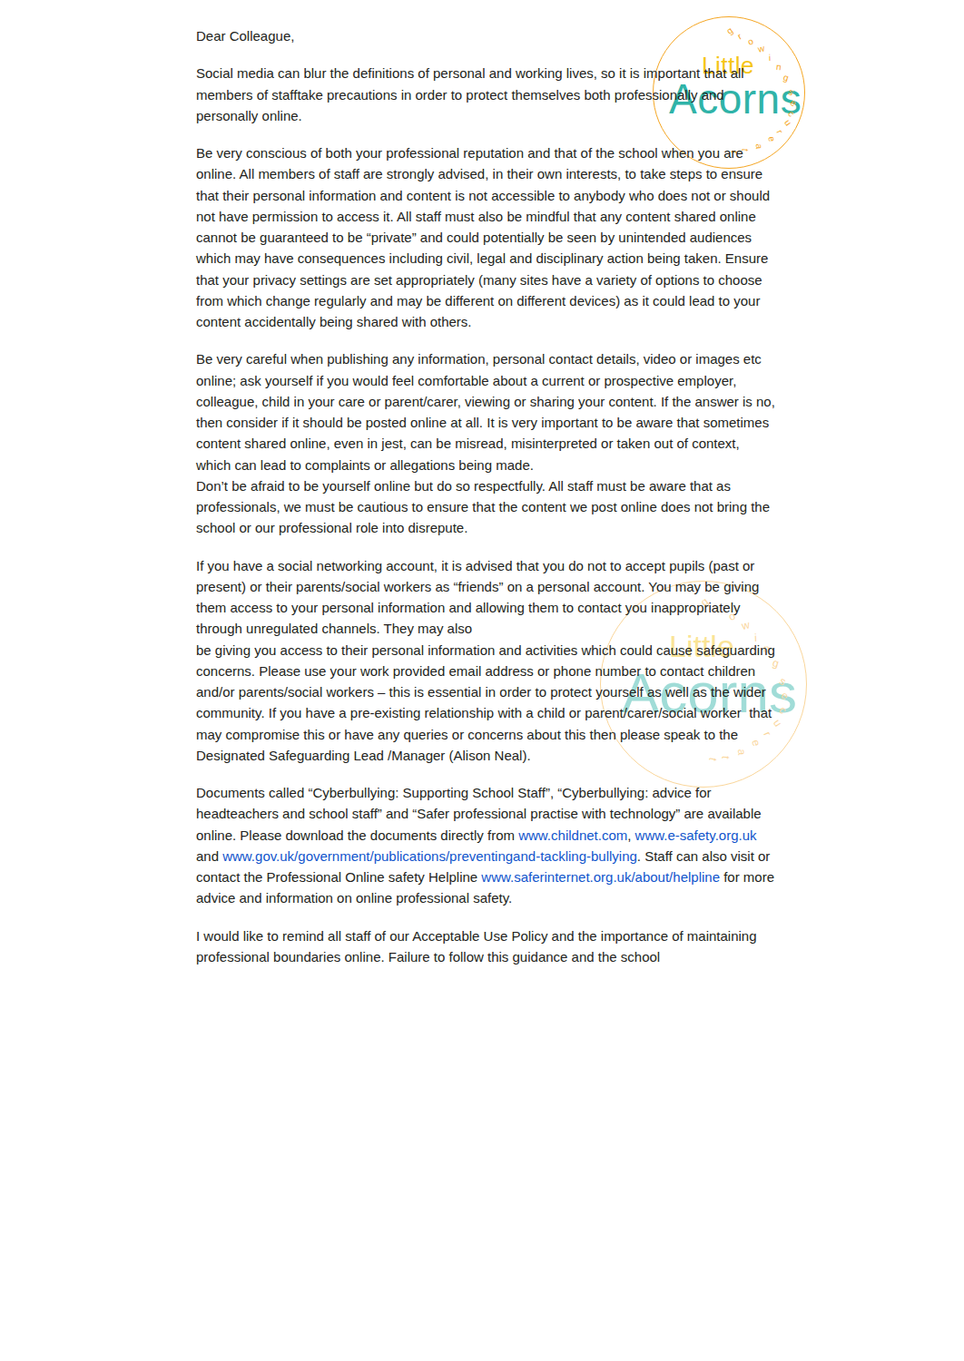Little
Acorns
g r o w i n g s e c u r e a t t
Little
Acorns
g r o w i n g s e c u r e a t t
Dear Colleague,
Social media can blur the definitions of personal and working lives, so it is important that all members of stafftake precautions in order to protect themselves both professionally and personally online.
Be very conscious of both your professional reputation and that of the school when you are online. All members of staff are strongly advised, in their own interests, to take steps to ensure that their personal information and content is not accessible to anybody who does not or should not have permission to access it. All staff must also be mindful that any content shared online cannot be guaranteed to be “private” and could potentially be seen by unintended audiences which may have consequences including civil, legal and disciplinary action being taken. Ensure that your privacy settings are set appropriately (many sites have a variety of options to choose from which change regularly and may be different on different devices) as it could lead to your content accidentally being shared with others.
Be very careful when publishing any information, personal contact details, video or images etc online; ask yourself if you would feel comfortable about a current or prospective employer, colleague, child in your care or parent/carer, viewing or sharing your content. If the answer is no, then consider if it should be posted online at all. It is very important to be aware that sometimes content shared online, even in jest, can be misread, misinterpreted or taken out of context, which can lead to complaints or allegations being made.
Don’t be afraid to be yourself online but do so respectfully. All staff must be aware that as professionals, we must be cautious to ensure that the content we post online does not bring the school or our professional role into disrepute.
If you have a social networking account, it is advised that you do not to accept pupils (past or present) or their parents/social workers as “friends” on a personal account. You may be giving them access to your personal information and allowing them to contact you inappropriately through unregulated channels. They may also
be giving you access to their personal information and activities which could cause safeguarding concerns. Please use your work provided email address or phone number to contact children and/or parents/social workers – this is essential in order to protect yourself as well as the wider community. If you have a pre-existing relationship with a child or parent/carer/social worker that may compromise this or have any queries or concerns about this then please speak to the Designated Safeguarding Lead /Manager (Alison Neal).
Documents called “Cyberbullying: Supporting School Staff”, “Cyberbullying: advice for headteachers and school staff” and “Safer professional practise with technology” are available online. Please download the documents directly from www.childnet.com, www.e-safety.org.uk and www.gov.uk/government/publications/preventingand-tackling-bullying. Staff can also visit or contact the Professional Online safety Helpline www.saferinternet.org.uk/about/helpline for more advice and information on online professional safety.
I would like to remind all staff of our Acceptable Use Policy and the importance of maintaining professional boundaries online. Failure to follow this guidance and the school